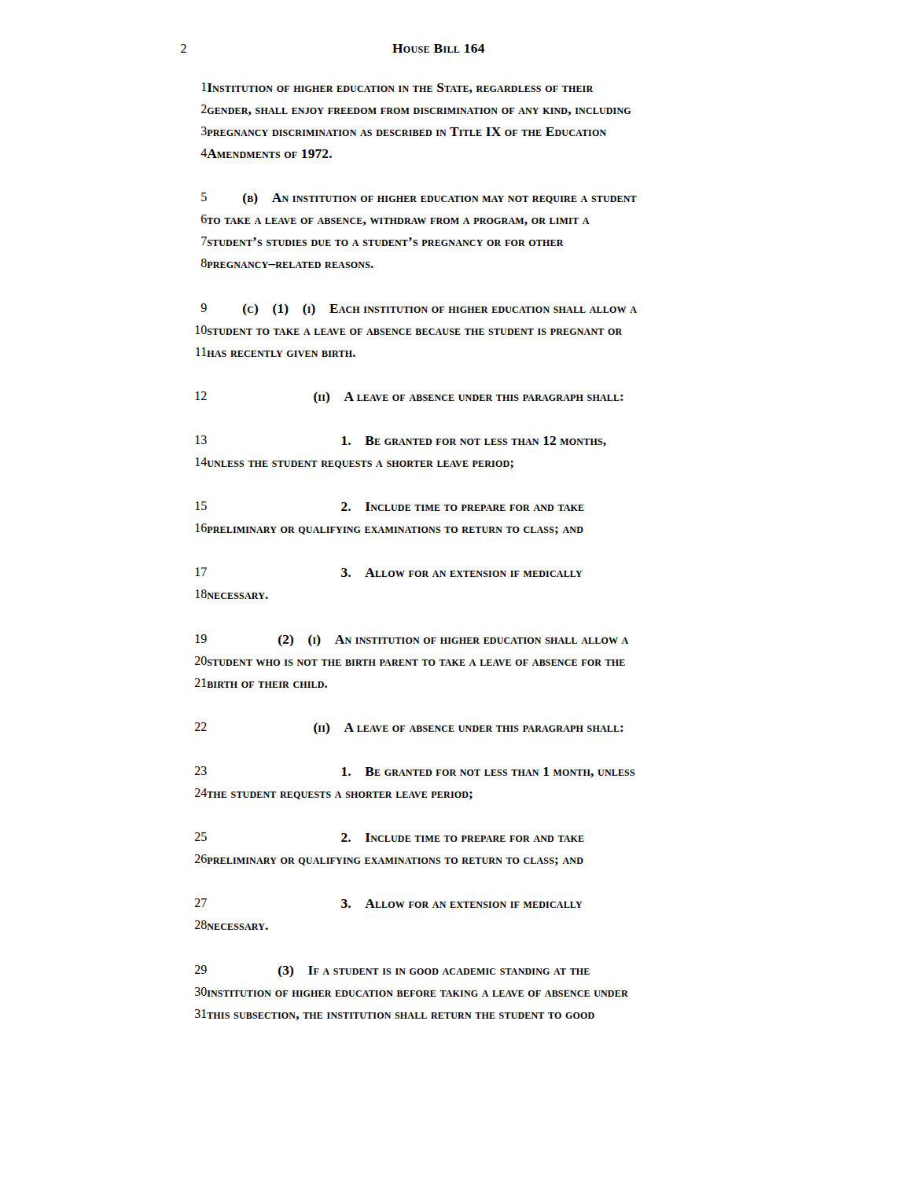2
House Bill 164
| 1 | Institution of higher education in the State, regardless of their |
| 2 | gender, shall enjoy freedom from discrimination of any kind, including |
| 3 | pregnancy discrimination as described in Title IX of the Education |
| 4 | Amendments of 1972. |
| 5 | (b) An institution of higher education may not require a student |
| 6 | to take a leave of absence, withdraw from a program, or limit a |
| 7 | student’s studies due to a student’s pregnancy or for other |
| 8 | pregnancy–related reasons. |
| 9 | (c) (1) (i) Each institution of higher education shall allow a |
| 10 | student to take a leave of absence because the student is pregnant or |
| 11 | has recently given birth. |
| 12 | (ii) A leave of absence under this paragraph shall: |
| 13 | 1. Be granted for not less than 12 months, |
| 14 | unless the student requests a shorter leave period; |
| 15 | 2. Include time to prepare for and take |
| 16 | preliminary or qualifying examinations to return to class; and |
| 17 | 3. Allow for an extension if medically |
| 18 | necessary. |
| 19 | (2) (i) An institution of higher education shall allow a |
| 20 | student who is not the birth parent to take a leave of absence for the |
| 21 | birth of their child. |
| 22 | (ii) A leave of absence under this paragraph shall: |
| 23 | 1. Be granted for not less than 1 month, unless |
| 24 | the student requests a shorter leave period; |
| 25 | 2. Include time to prepare for and take |
| 26 | preliminary or qualifying examinations to return to class; and |
| 27 | 3. Allow for an extension if medically |
| 28 | necessary. |
| 29 | (3) If a student is in good academic standing at the |
| 30 | institution of higher education before taking a leave of absence under |
| 31 | this subsection, the institution shall return the student to good |